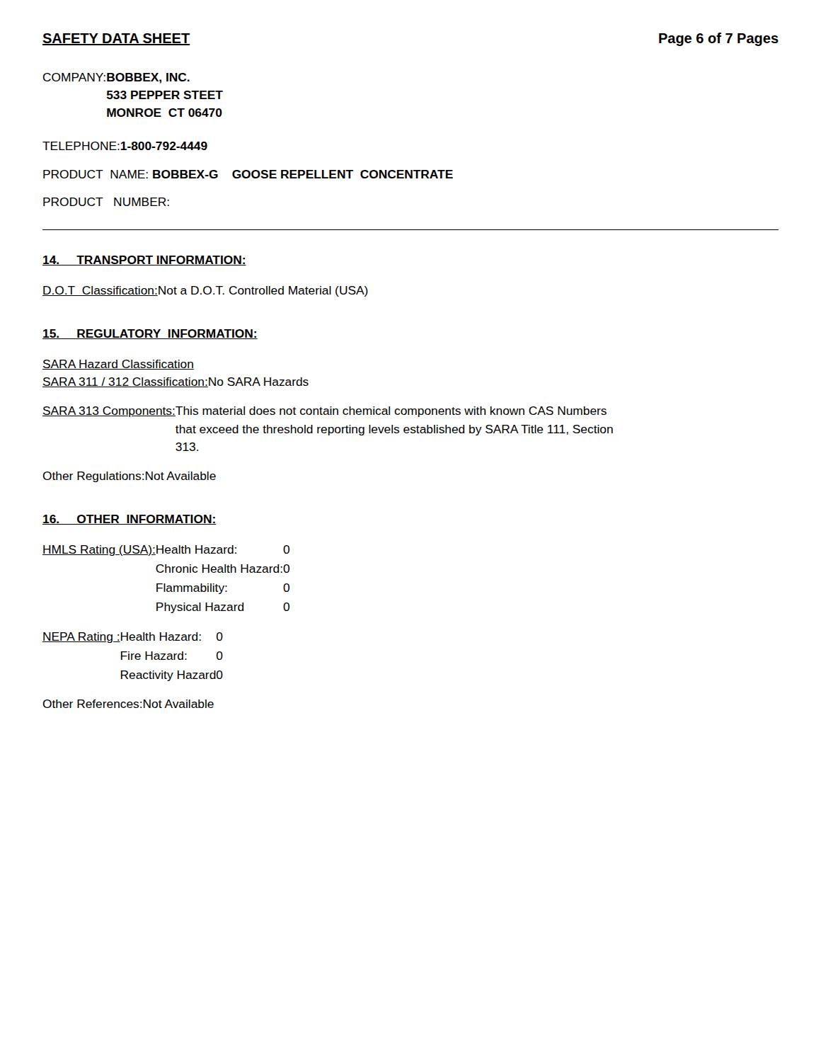SAFETY DATA SHEET Page 6 of 7 Pages
| COMPANY: | BOBBEX, INC. 533 PEPPER STEET MONROE CT 06470 |
| TELEPHONE: | 1-800-792-4449 |
PRODUCT NAME: BOBBEX-G GOOSE REPELLENT CONCENTRATE
PRODUCT NUMBER:
14. TRANSPORT INFORMATION:
| D.O.T Classification: | Not a D.O.T. Controlled Material (USA) |
15. REGULATORY INFORMATION:
SARA Hazard Classification
| SARA 311 / 312 Classification: | No SARA Hazards |
| SARA 313 Components: | This material does not contain chemical components with known CAS Numbers that exceed the threshold reporting levels established by SARA Title 111, Section 313. |
| Other Regulations: | Not Available |
16. OTHER INFORMATION:
| HMLS Rating (USA): | Health Hazard: | 0 |
| | Chronic Health Hazard: | 0 |
| | Flammability: | 0 |
| | Physical Hazard | 0 |
| NEPA Rating : | Health Hazard: | 0 |
| | Fire Hazard: | 0 |
| | Reactivity Hazard | 0 |
| Other References: | Not Available |